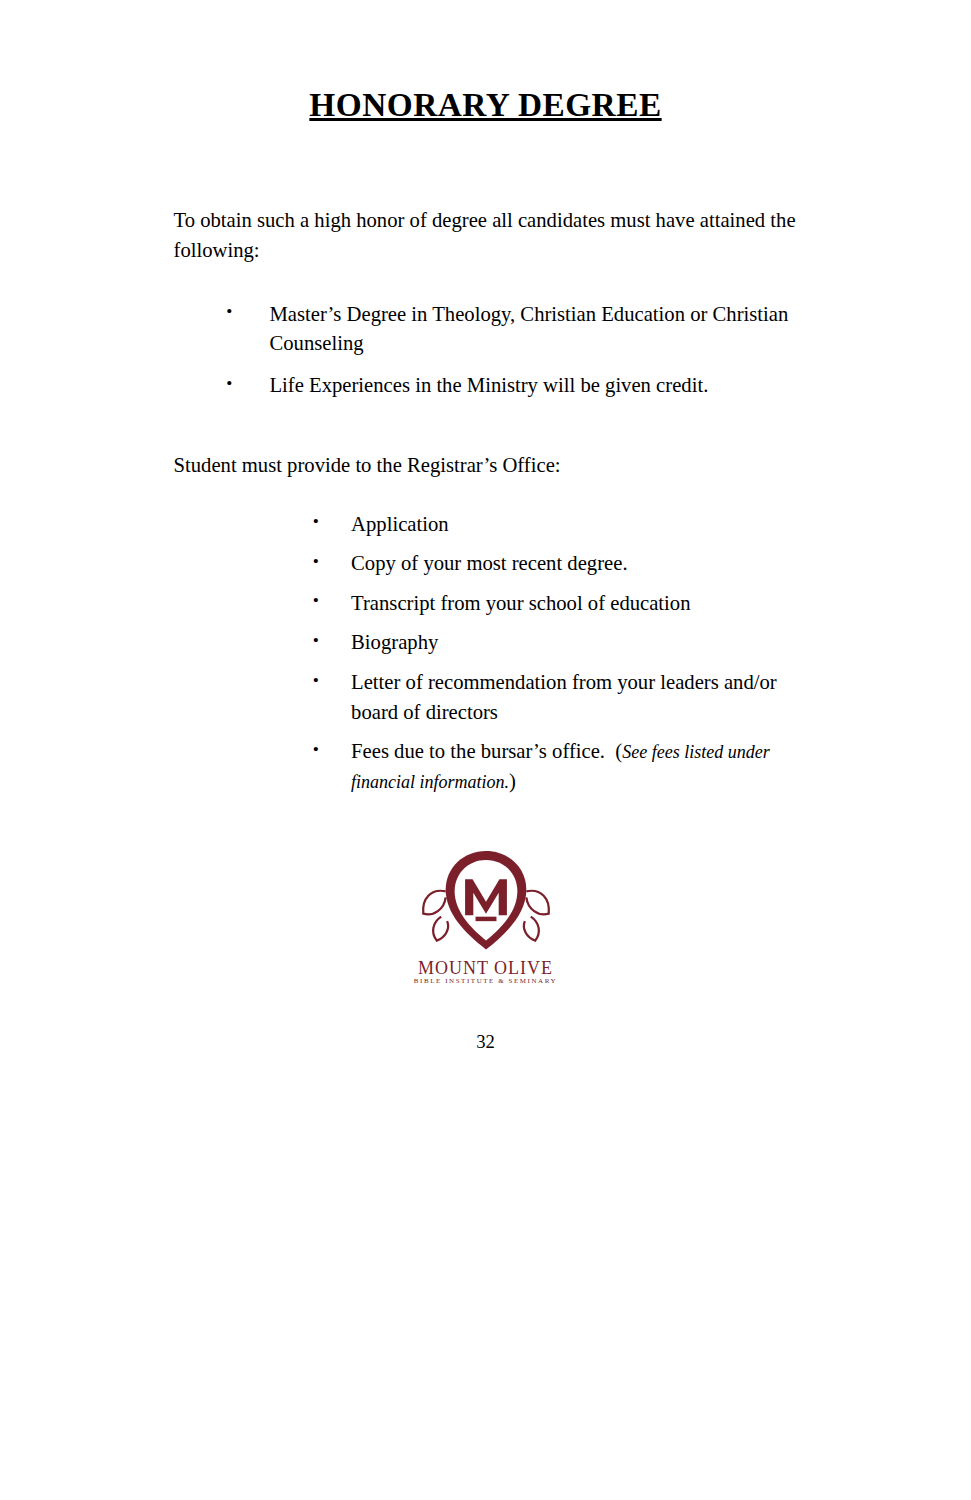HONORARY DEGREE
To obtain such a high honor of degree all candidates must have attained the following:
Master’s Degree in Theology, Christian Education or Christian Counseling
Life Experiences in the Ministry will be given credit.
Student must provide to the Registrar’s Office:
Application
Copy of your most recent degree.
Transcript from your school of education
Biography
Letter of recommendation from your leaders and/or board of directors
Fees due to the bursar’s office. (See fees listed under financial information.)
MOUNT OLIVE
BIBLE INSTITUTE & SEMINARY
32